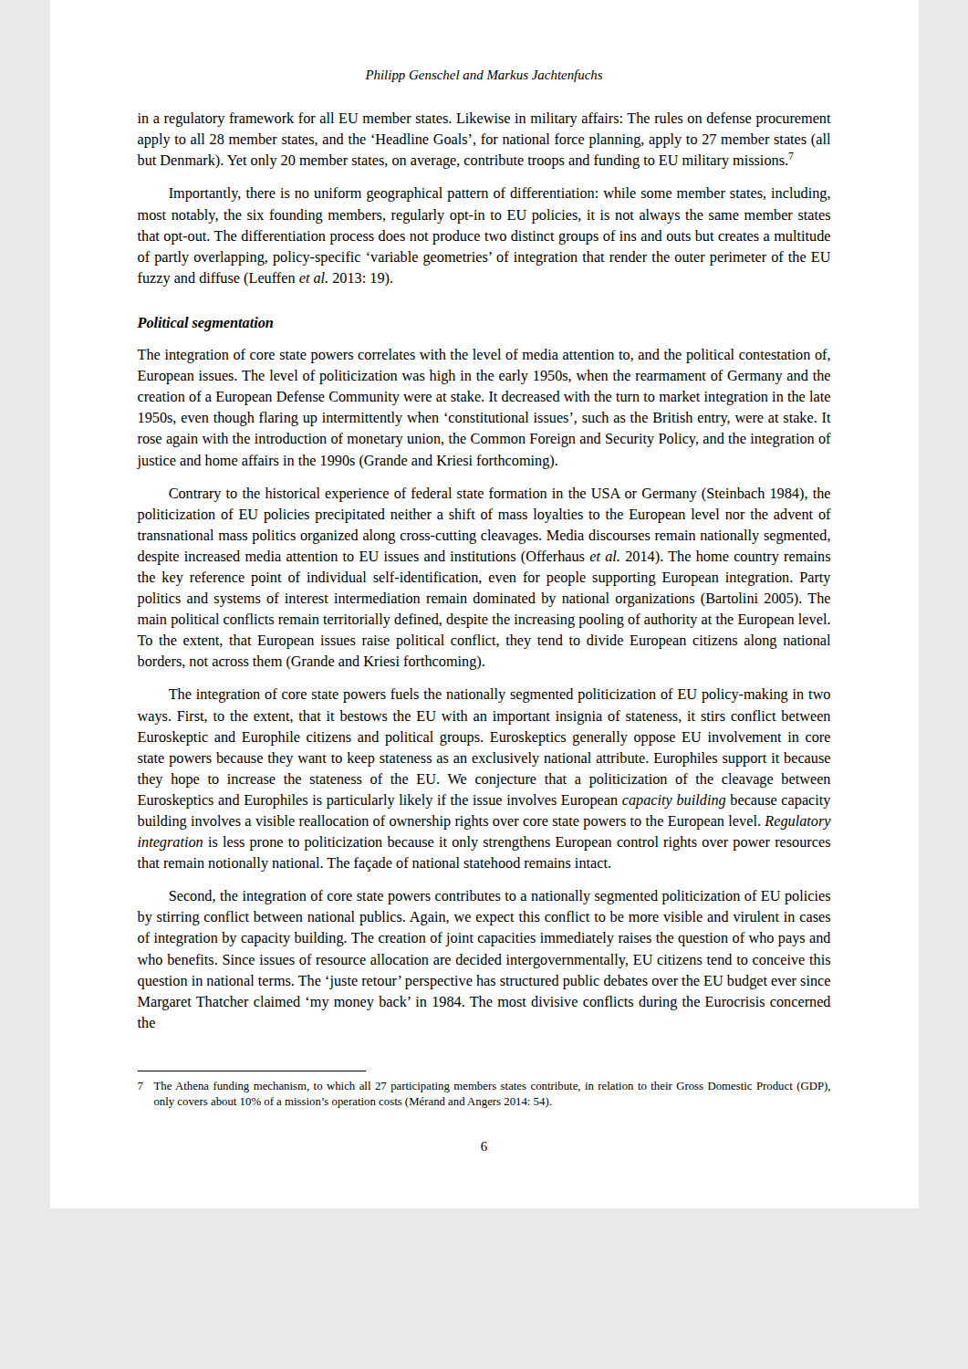Philipp Genschel and Markus Jachtenfuchs
in a regulatory framework for all EU member states. Likewise in military affairs: The rules on defense procurement apply to all 28 member states, and the ‘Headline Goals’, for national force planning, apply to 27 member states (all but Denmark). Yet only 20 member states, on average, contribute troops and funding to EU military missions.7
Importantly, there is no uniform geographical pattern of differentiation: while some member states, including, most notably, the six founding members, regularly opt-in to EU policies, it is not always the same member states that opt-out. The differentiation process does not produce two distinct groups of ins and outs but creates a multitude of partly overlapping, policy-specific ‘variable geometries’ of integration that render the outer perimeter of the EU fuzzy and diffuse (Leuffen et al. 2013: 19).
Political segmentation
The integration of core state powers correlates with the level of media attention to, and the political contestation of, European issues. The level of politicization was high in the early 1950s, when the rearmament of Germany and the creation of a European Defense Community were at stake. It decreased with the turn to market integration in the late 1950s, even though flaring up intermittently when ‘constitutional issues’, such as the British entry, were at stake. It rose again with the introduction of monetary union, the Common Foreign and Security Policy, and the integration of justice and home affairs in the 1990s (Grande and Kriesi forthcoming).
Contrary to the historical experience of federal state formation in the USA or Germany (Steinbach 1984), the politicization of EU policies precipitated neither a shift of mass loyalties to the European level nor the advent of transnational mass politics organized along cross-cutting cleavages. Media discourses remain nationally segmented, despite increased media attention to EU issues and institutions (Offerhaus et al. 2014). The home country remains the key reference point of individual self-identification, even for people supporting European integration. Party politics and systems of interest intermediation remain dominated by national organizations (Bartolini 2005). The main political conflicts remain territorially defined, despite the increasing pooling of authority at the European level. To the extent, that European issues raise political conflict, they tend to divide European citizens along national borders, not across them (Grande and Kriesi forthcoming).
The integration of core state powers fuels the nationally segmented politicization of EU policy-making in two ways. First, to the extent, that it bestows the EU with an important insignia of stateness, it stirs conflict between Euroskeptic and Europhile citizens and political groups. Euroskeptics generally oppose EU involvement in core state powers because they want to keep stateness as an exclusively national attribute. Europhiles support it because they hope to increase the stateness of the EU. We conjecture that a politicization of the cleavage between Euroskeptics and Europhiles is particularly likely if the issue involves European capacity building because capacity building involves a visible reallocation of ownership rights over core state powers to the European level. Regulatory integration is less prone to politicization because it only strengthens European control rights over power resources that remain notionally national. The façade of national statehood remains intact.
Second, the integration of core state powers contributes to a nationally segmented politicization of EU policies by stirring conflict between national publics. Again, we expect this conflict to be more visible and virulent in cases of integration by capacity building. The creation of joint capacities immediately raises the question of who pays and who benefits. Since issues of resource allocation are decided intergovernmentally, EU citizens tend to conceive this question in national terms. The ‘juste retour’ perspective has structured public debates over the EU budget ever since Margaret Thatcher claimed ‘my money back’ in 1984. The most divisive conflicts during the Eurocrisis concerned the
7
The Athena funding mechanism, to which all 27 participating members states contribute, in relation to their Gross Domestic Product (GDP), only covers about 10% of a mission’s operation costs (Mérand and Angers 2014: 54).
6